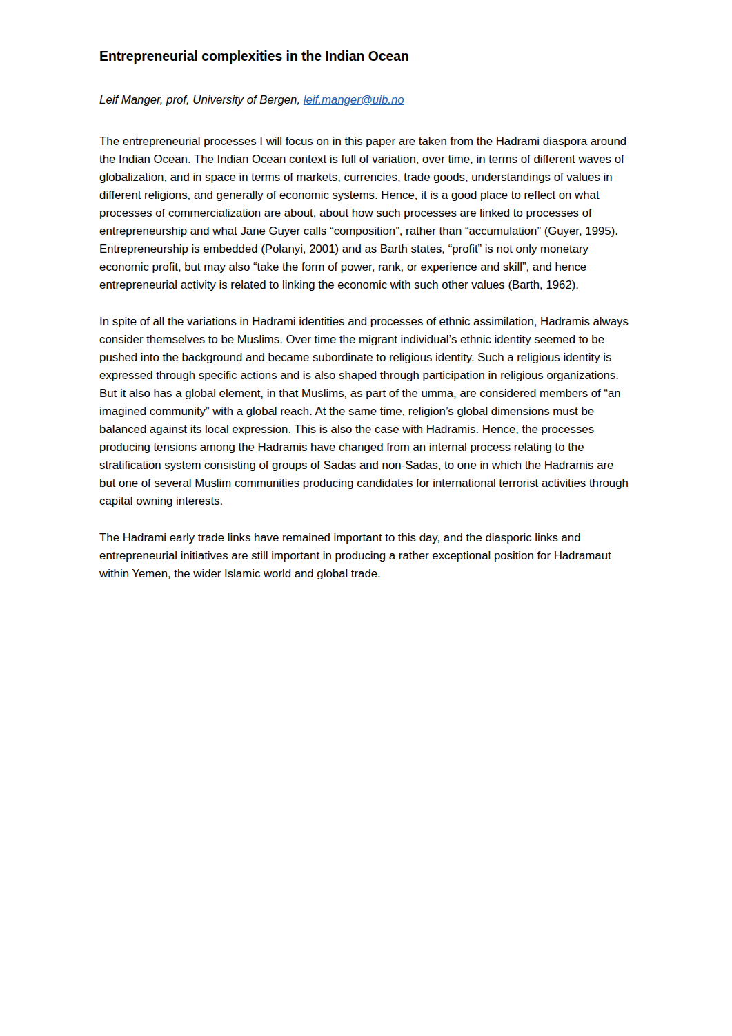Entrepreneurial complexities in the Indian Ocean
Leif Manger, prof, University of Bergen, leif.manger@uib.no
The entrepreneurial processes I will focus on in this paper are taken from the Hadrami diaspora around the Indian Ocean. The Indian Ocean context is full of variation, over time, in terms of different waves of globalization, and in space in terms of markets, currencies, trade goods, understandings of values in different religions, and generally of economic systems. Hence, it is a good place to reflect on what processes of commercialization are about, about how such processes are linked to processes of entrepreneurship and what Jane Guyer calls “composition”, rather than “accumulation” (Guyer, 1995). Entrepreneurship is embedded (Polanyi, 2001) and as Barth states, “profit” is not only monetary economic profit, but may also “take the form of power, rank, or experience and skill”, and hence entrepreneurial activity is related to linking the economic with such other values (Barth, 1962).
In spite of all the variations in Hadrami identities and processes of ethnic assimilation, Hadramis always consider themselves to be Muslims. Over time the migrant individual’s ethnic identity seemed to be pushed into the background and became subordinate to religious identity. Such a religious identity is expressed through specific actions and is also shaped through participation in religious organizations. But it also has a global element, in that Muslims, as part of the umma, are considered members of “an imagined community” with a global reach. At the same time, religion’s global dimensions must be balanced against its local expression. This is also the case with Hadramis. Hence, the processes producing tensions among the Hadramis have changed from an internal process relating to the stratification system consisting of groups of Sadas and non-Sadas, to one in which the Hadramis are but one of several Muslim communities producing candidates for international terrorist activities through capital owning interests.
The Hadrami early trade links have remained important to this day, and the diasporic links and entrepreneurial initiatives are still important in producing a rather exceptional position for Hadramaut within Yemen, the wider Islamic world and global trade.